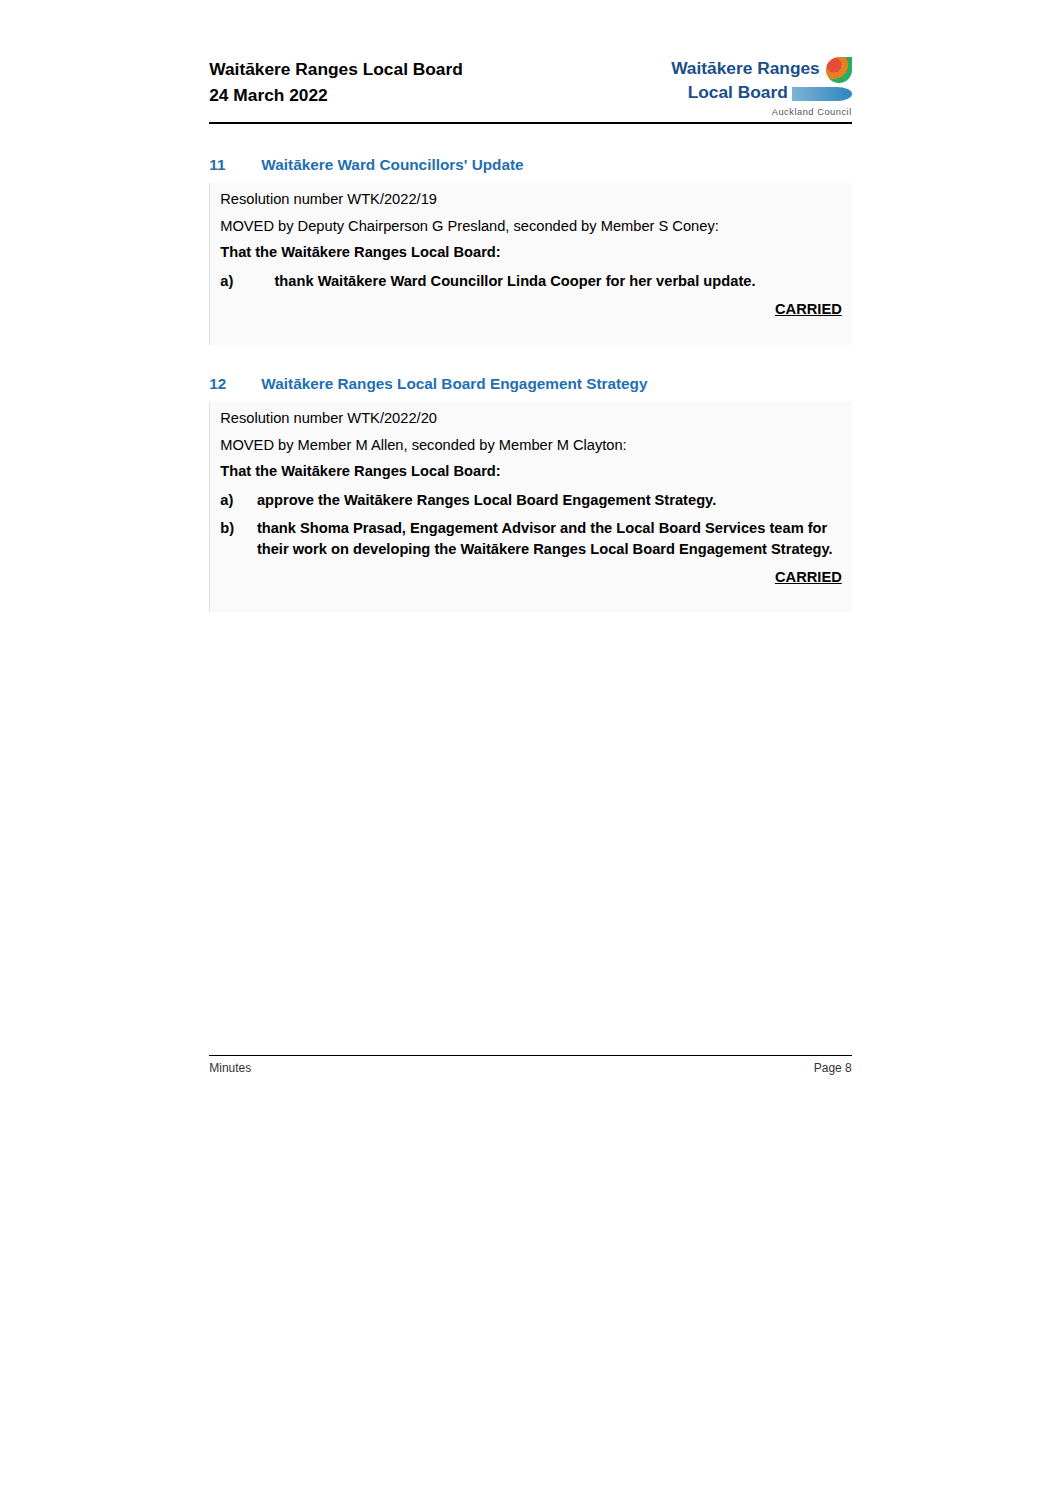Waitākere Ranges Local Board
24 March 2022
Waitākere Ranges
Local Board
Auckland Council
11 Waitākere Ward Councillors' Update
Resolution number WTK/2022/19
MOVED by Deputy Chairperson G Presland, seconded by Member S Coney:
That the Waitākere Ranges Local Board:
a) thank Waitākere Ward Councillor Linda Cooper for her verbal update.
CARRIED
12 Waitākere Ranges Local Board Engagement Strategy
Resolution number WTK/2022/20
MOVED by Member M Allen, seconded by Member M Clayton:
That the Waitākere Ranges Local Board:
a) approve the Waitākere Ranges Local Board Engagement Strategy.
b) thank Shoma Prasad, Engagement Advisor and the Local Board Services team for their work on developing the Waitākere Ranges Local Board Engagement Strategy.
CARRIED
Minutes Page 8